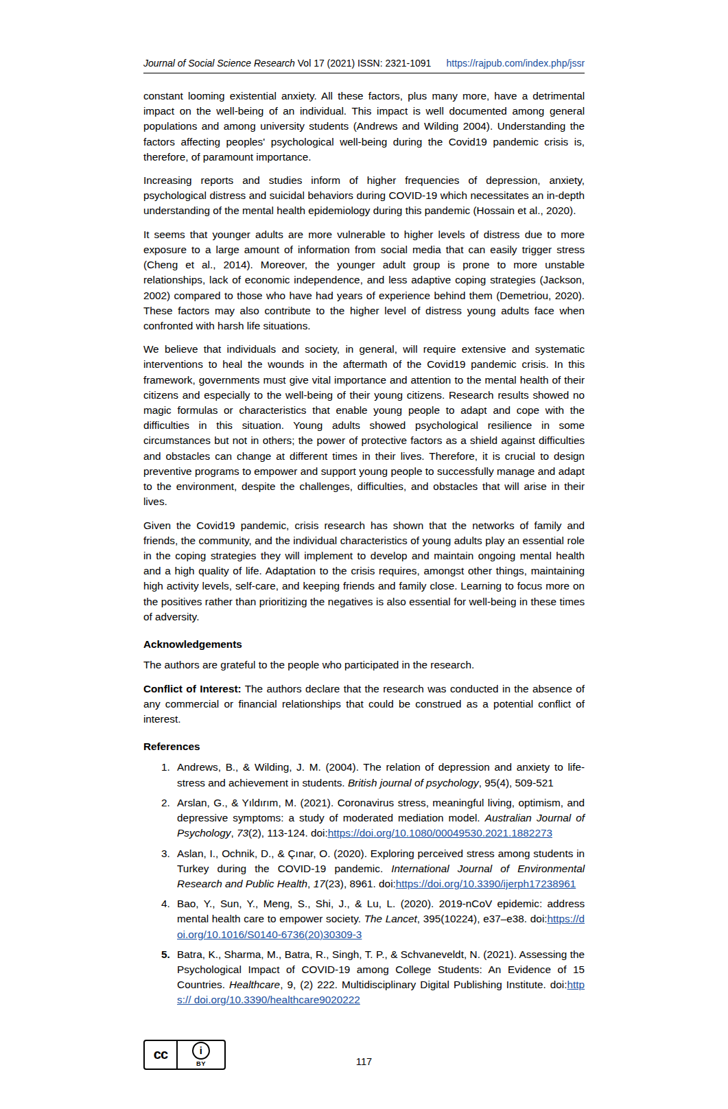Journal of Social Science Research Vol 17 (2021) ISSN: 2321-1091
https://rajpub.com/index.php/jssr
constant looming existential anxiety. All these factors, plus many more, have a detrimental impact on the well-being of an individual. This impact is well documented among general populations and among university students (Andrews and Wilding 2004). Understanding the factors affecting peoples' psychological well-being during the Covid19 pandemic crisis is, therefore, of paramount importance.
Increasing reports and studies inform of higher frequencies of depression, anxiety, psychological distress and suicidal behaviors during COVID-19 which necessitates an in-depth understanding of the mental health epidemiology during this pandemic (Hossain et al., 2020).
It seems that younger adults are more vulnerable to higher levels of distress due to more exposure to a large amount of information from social media that can easily trigger stress (Cheng et al., 2014). Moreover, the younger adult group is prone to more unstable relationships, lack of economic independence, and less adaptive coping strategies (Jackson, 2002) compared to those who have had years of experience behind them (Demetriou, 2020). These factors may also contribute to the higher level of distress young adults face when confronted with harsh life situations.
We believe that individuals and society, in general, will require extensive and systematic interventions to heal the wounds in the aftermath of the Covid19 pandemic crisis. In this framework, governments must give vital importance and attention to the mental health of their citizens and especially to the well-being of their young citizens. Research results showed no magic formulas or characteristics that enable young people to adapt and cope with the difficulties in this situation. Young adults showed psychological resilience in some circumstances but not in others; the power of protective factors as a shield against difficulties and obstacles can change at different times in their lives. Therefore, it is crucial to design preventive programs to empower and support young people to successfully manage and adapt to the environment, despite the challenges, difficulties, and obstacles that will arise in their lives.
Given the Covid19 pandemic, crisis research has shown that the networks of family and friends, the community, and the individual characteristics of young adults play an essential role in the coping strategies they will implement to develop and maintain ongoing mental health and a high quality of life. Adaptation to the crisis requires, amongst other things, maintaining high activity levels, self-care, and keeping friends and family close. Learning to focus more on the positives rather than prioritizing the negatives is also essential for well-being in these times of adversity.
Acknowledgements
The authors are grateful to the people who participated in the research.
Conflict of Interest: The authors declare that the research was conducted in the absence of any commercial or financial relationships that could be construed as a potential conflict of interest.
References
Andrews, B., & Wilding, J. M. (2004). The relation of depression and anxiety to life-stress and achievement in students. British journal of psychology, 95(4), 509-521
Arslan, G., & Yıldırım, M. (2021). Coronavirus stress, meaningful living, optimism, and depressive symptoms: a study of moderated mediation model. Australian Journal of Psychology, 73(2), 113-124. doi:https://doi.org/10.1080/00049530.2021.1882273
Aslan, I., Ochnik, D., & Çınar, O. (2020). Exploring perceived stress among students in Turkey during the COVID-19 pandemic. International Journal of Environmental Research and Public Health, 17(23), 8961. doi:https://doi.org/10.3390/ijerph17238961
Bao, Y., Sun, Y., Meng, S., Shi, J., & Lu, L. (2020). 2019-nCoV epidemic: address mental health care to empower society. The Lancet, 395(10224), e37–e38. doi:https://doi.org/10.1016/S0140-6736(20)30309-3
Batra, K., Sharma, M., Batra, R., Singh, T. P., & Schvaneveldt, N. (2021). Assessing the Psychological Impact of COVID-19 among College Students: An Evidence of 15 Countries. Healthcare, 9, (2) 222. Multidisciplinary Digital Publishing Institute. doi:https:// doi.org/10.3390/healthcare9020222
cc
i
BY
117